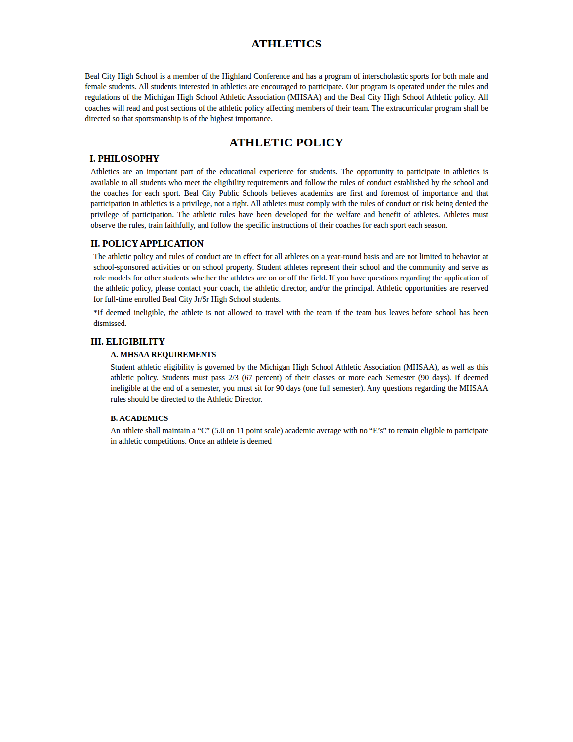ATHLETICS
Beal City High School is a member of the Highland Conference and has a program of interscholastic sports for both male and female students. All students interested in athletics are encouraged to participate. Our program is operated under the rules and regulations of the Michigan High School Athletic Association (MHSAA) and the Beal City High School Athletic policy. All coaches will read and post sections of the athletic policy affecting members of their team. The extracurricular program shall be directed so that sportsmanship is of the highest importance.
ATHLETIC POLICY
I. PHILOSOPHY
Athletics are an important part of the educational experience for students. The opportunity to participate in athletics is available to all students who meet the eligibility requirements and follow the rules of conduct established by the school and the coaches for each sport. Beal City Public Schools believes academics are first and foremost of importance and that participation in athletics is a privilege, not a right. All athletes must comply with the rules of conduct or risk being denied the privilege of participation. The athletic rules have been developed for the welfare and benefit of athletes. Athletes must observe the rules, train faithfully, and follow the specific instructions of their coaches for each sport each season.
II. POLICY APPLICATION
The athletic policy and rules of conduct are in effect for all athletes on a year-round basis and are not limited to behavior at school-sponsored activities or on school property. Student athletes represent their school and the community and serve as role models for other students whether the athletes are on or off the field. If you have questions regarding the application of the athletic policy, please contact your coach, the athletic director, and/or the principal. Athletic opportunities are reserved for full-time enrolled Beal City Jr/Sr High School students.
*If deemed ineligible, the athlete is not allowed to travel with the team if the team bus leaves before school has been dismissed.
III. ELIGIBILITY
A. MHSAA REQUIREMENTS
Student athletic eligibility is governed by the Michigan High School Athletic Association (MHSAA), as well as this athletic policy. Students must pass 2/3 (67 percent) of their classes or more each Semester (90 days). If deemed ineligible at the end of a semester, you must sit for 90 days (one full semester). Any questions regarding the MHSAA rules should be directed to the Athletic Director.
B. ACADEMICS
An athlete shall maintain a “C” (5.0 on 11 point scale) academic average with no “E’s” to remain eligible to participate in athletic competitions. Once an athlete is deemed